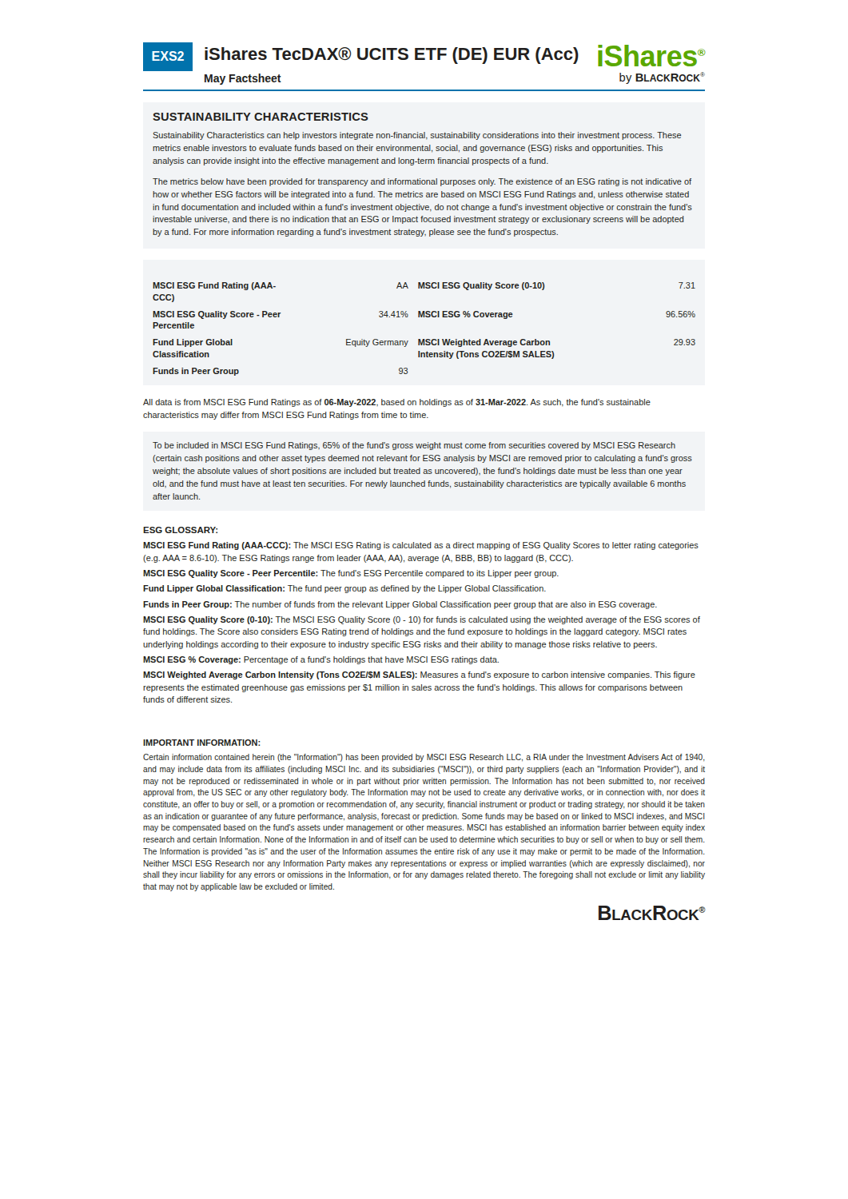EXS2
iShares TecDAX® UCITS ETF (DE) EUR (Acc)
May Factsheet
iShares®
by BLACKROCK®
SUSTAINABILITY CHARACTERISTICS
Sustainability Characteristics can help investors integrate non-financial, sustainability considerations into their investment process. These metrics enable investors to evaluate funds based on their environmental, social, and governance (ESG) risks and opportunities. This analysis can provide insight into the effective management and long-term financial prospects of a fund.
The metrics below have been provided for transparency and informational purposes only. The existence of an ESG rating is not indicative of how or whether ESG factors will be integrated into a fund. The metrics are based on MSCI ESG Fund Ratings and, unless otherwise stated in fund documentation and included within a fund's investment objective, do not change a fund's investment objective or constrain the fund's investable universe, and there is no indication that an ESG or Impact focused investment strategy or exclusionary screens will be adopted by a fund. For more information regarding a fund's investment strategy, please see the fund's prospectus.
| MSCI ESG Fund Rating (AAA-CCC) | AA | MSCI ESG Quality Score (0-10) | 7.31 |
| MSCI ESG Quality Score - Peer Percentile | 34.41% | MSCI ESG % Coverage | 96.56% |
| Fund Lipper Global Classification | Equity Germany | MSCI Weighted Average Carbon Intensity (Tons CO2E/$M SALES) | 29.93 |
| Funds in Peer Group | 93 | | |
All data is from MSCI ESG Fund Ratings as of 06-May-2022, based on holdings as of 31-Mar-2022. As such, the fund's sustainable characteristics may differ from MSCI ESG Fund Ratings from time to time.
To be included in MSCI ESG Fund Ratings, 65% of the fund's gross weight must come from securities covered by MSCI ESG Research (certain cash positions and other asset types deemed not relevant for ESG analysis by MSCI are removed prior to calculating a fund's gross weight; the absolute values of short positions are included but treated as uncovered), the fund's holdings date must be less than one year old, and the fund must have at least ten securities. For newly launched funds, sustainability characteristics are typically available 6 months after launch.
ESG GLOSSARY:
MSCI ESG Fund Rating (AAA-CCC): The MSCI ESG Rating is calculated as a direct mapping of ESG Quality Scores to letter rating categories (e.g. AAA = 8.6-10). The ESG Ratings range from leader (AAA, AA), average (A, BBB, BB) to laggard (B, CCC).
MSCI ESG Quality Score - Peer Percentile: The fund's ESG Percentile compared to its Lipper peer group.
Fund Lipper Global Classification: The fund peer group as defined by the Lipper Global Classification.
Funds in Peer Group: The number of funds from the relevant Lipper Global Classification peer group that are also in ESG coverage.
MSCI ESG Quality Score (0-10): The MSCI ESG Quality Score (0 - 10) for funds is calculated using the weighted average of the ESG scores of fund holdings. The Score also considers ESG Rating trend of holdings and the fund exposure to holdings in the laggard category. MSCI rates underlying holdings according to their exposure to industry specific ESG risks and their ability to manage those risks relative to peers.
MSCI ESG % Coverage: Percentage of a fund's holdings that have MSCI ESG ratings data.
MSCI Weighted Average Carbon Intensity (Tons CO2E/$M SALES): Measures a fund's exposure to carbon intensive companies. This figure represents the estimated greenhouse gas emissions per $1 million in sales across the fund's holdings. This allows for comparisons between funds of different sizes.
IMPORTANT INFORMATION:
Certain information contained herein (the "Information") has been provided by MSCI ESG Research LLC, a RIA under the Investment Advisers Act of 1940, and may include data from its affiliates (including MSCI Inc. and its subsidiaries ("MSCI")), or third party suppliers (each an "Information Provider"), and it may not be reproduced or redisseminated in whole or in part without prior written permission. The Information has not been submitted to, nor received approval from, the US SEC or any other regulatory body. The Information may not be used to create any derivative works, or in connection with, nor does it constitute, an offer to buy or sell, or a promotion or recommendation of, any security, financial instrument or product or trading strategy, nor should it be taken as an indication or guarantee of any future performance, analysis, forecast or prediction. Some funds may be based on or linked to MSCI indexes, and MSCI may be compensated based on the fund's assets under management or other measures. MSCI has established an information barrier between equity index research and certain Information. None of the Information in and of itself can be used to determine which securities to buy or sell or when to buy or sell them. The Information is provided "as is" and the user of the Information assumes the entire risk of any use it may make or permit to be made of the Information. Neither MSCI ESG Research nor any Information Party makes any representations or express or implied warranties (which are expressly disclaimed), nor shall they incur liability for any errors or omissions in the Information, or for any damages related thereto. The foregoing shall not exclude or limit any liability that may not by applicable law be excluded or limited.
BLACKROCK®